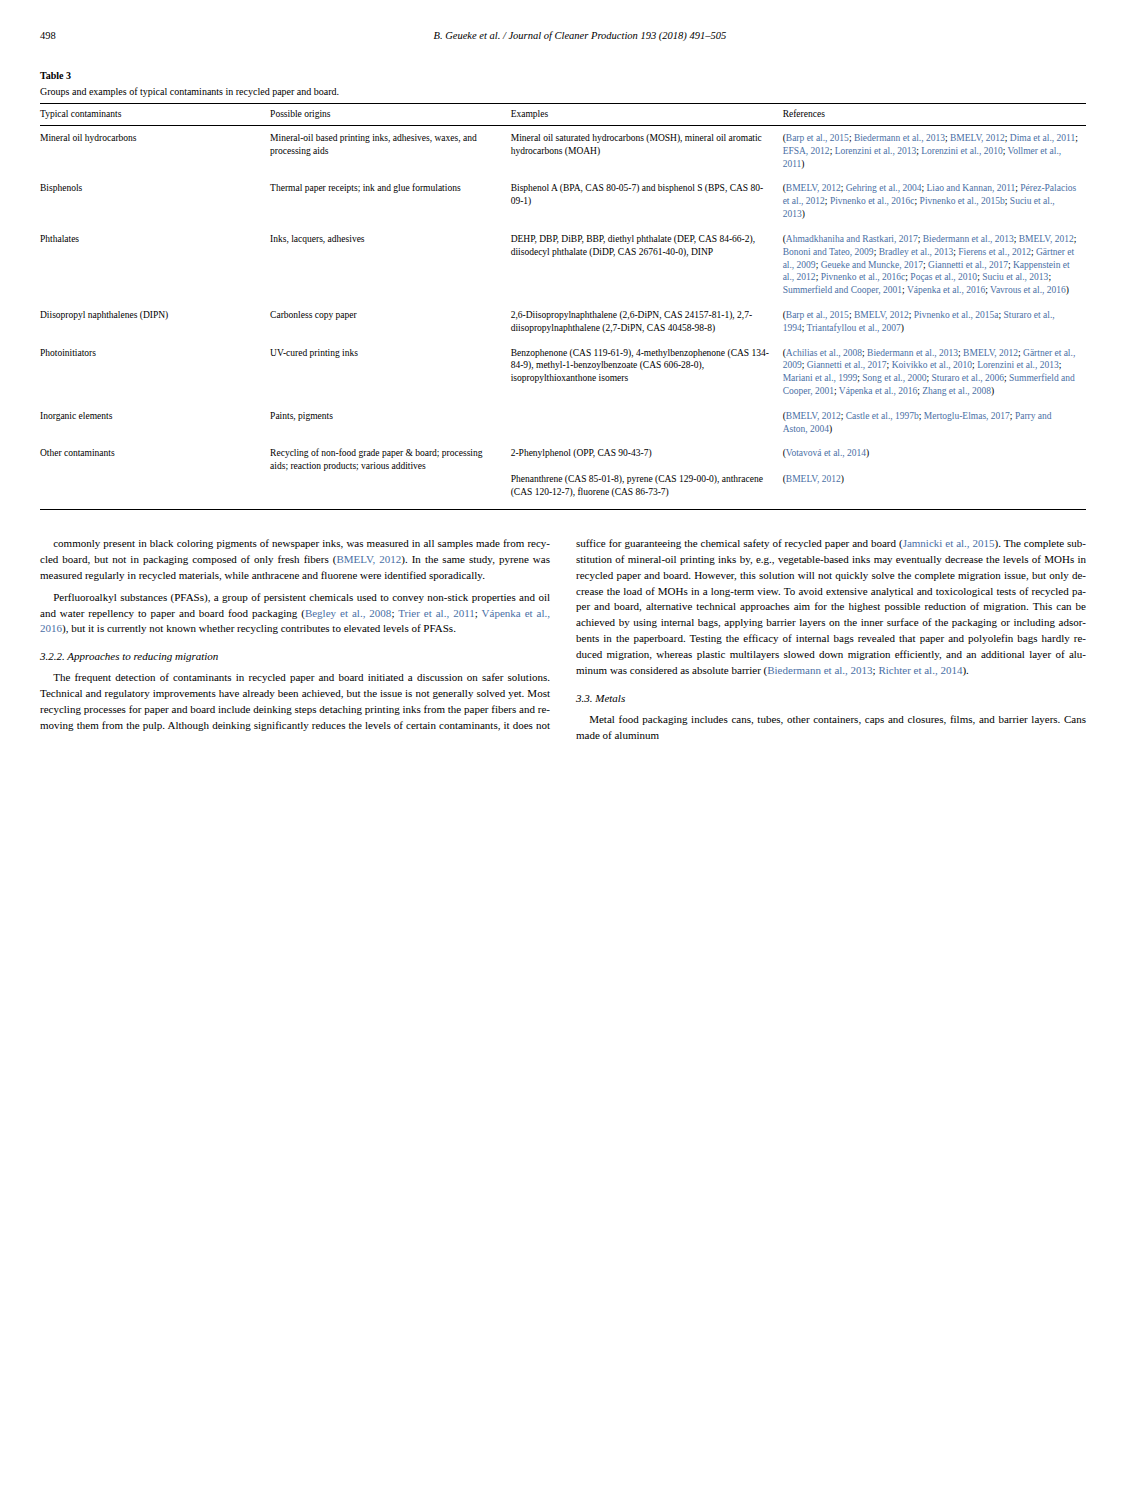498 B. Geueke et al. / Journal of Cleaner Production 193 (2018) 491–505
Table 3 Groups and examples of typical contaminants in recycled paper and board.
| Typical contaminants | Possible origins | Examples | References |
| --- | --- | --- | --- |
| Mineral oil hydrocarbons | Mineral-oil based printing inks, adhesives, waxes, and processing aids | Mineral oil saturated hydrocarbons (MOSH), mineral oil aromatic hydrocarbons (MOAH) | ( Barp et al., 2015 ; Biedermann et al., 2013 ; BMELV, 2012 ; Dima et al., 2011 ; EFSA, 2012 ; Lorenzini et al., 2013 ; Lorenzini et al., 2010 ; Vollmer et al., 2011 ) |
| Bisphenols | Thermal paper receipts; ink and glue formulations | Bisphenol A (BPA, CAS 80-05-7) and bisphenol S (BPS, CAS 80-09-1) | ( BMELV, 2012 ; Gehring et al., 2004 ; Liao and Kannan, 2011 ; Pérez-Palacios et al., 2012 ; Pivnenko et al., 2016c ; Pivnenko et al., 2015b ; Suciu et al., 2013 ) |
| Phthalates | Inks, lacquers, adhesives | DEHP, DBP, DiBP, BBP, diethyl phthalate (DEP, CAS 84-66-2), diisodecyl phthalate (DiDP, CAS 26761-40-0), DINP | ( Ahmadkhaniha and Rastkari, 2017 ; Biedermann et al., 2013 ; BMELV, 2012 ; Bononi and Tateo, 2009 ; Bradley et al., 2013 ; Fierens et al., 2012 ; Gärtner et al., 2009 ; Geueke and Muncke, 2017 ; Giannetti et al., 2017 ; Kappenstein et al., 2012 ; Pivnenko et al., 2016c ; Poças et al., 2010 ; Suciu et al., 2013 ; Summerfield and Cooper, 2001 ; Vápenka et al., 2016 ; Vavrous et al., 2016 ) |
| Diisopropyl naphthalenes (DIPN) | Carbonless copy paper | 2,6-Diisopropylnaphthalene (2,6-DiPN, CAS 24157-81-1), 2,7-diisopropylnaphthalene (2,7-DiPN, CAS 40458-98-8) | ( Barp et al., 2015 ; BMELV, 2012 ; Pivnenko et al., 2015a ; Sturaro et al., 1994 ; Triantafyllou et al., 2007 ) |
| Photoinitiators | UV-cured printing inks | Benzophenone (CAS 119-61-9), 4-methylbenzophenone (CAS 134-84-9), methyl-1-benzoylbenzoate (CAS 606-28-0), isopropylthioxanthone isomers | ( Achilias et al., 2008 ; Biedermann et al., 2013 ; BMELV, 2012 ; Gärtner et al., 2009 ; Giannetti et al., 2017 ; Koivikko et al., 2010 ; Lorenzini et al., 2013 ; Mariani et al., 1999 ; Song et al., 2000 ; Sturaro et al., 2006 ; Summerfield and Cooper, 2001 ; Vápenka et al., 2016 ; Zhang et al., 2008 ) |
| Inorganic elements | Paints, pigments | | ( BMELV, 2012 ; Castle et al., 1997b ; Mertoglu-Elmas, 2017 ; Parry and Aston, 2004 ) |
| Other contaminants | Recycling of non-food grade paper & board; processing aids; reaction products; various additives | 2-Phenylphenol (OPP, CAS 90-43-7) Phenanthrene (CAS 85-01-8), pyrene (CAS 129-00-0), anthracene (CAS 120-12-7), fluorene (CAS 86-73-7) | ( Votavová et al., 2014 ) ( BMELV, 2012 ) |
commonly present in black coloring pigments of newspaper inks, was measured in all samples made from recycled board, but not in packaging composed of only fresh fibers (BMELV, 2012). In the same study, pyrene was measured regularly in recycled materials, while anthracene and fluorene were identified sporadically.
Perfluoroalkyl substances (PFASs), a group of persistent chemicals used to convey non-stick properties and oil and water repellency to paper and board food packaging (Begley et al., 2008; Trier et al., 2011; Vápenka et al., 2016), but it is currently not known whether recycling contributes to elevated levels of PFASs.
3.2.2. Approaches to reducing migration
The frequent detection of contaminants in recycled paper and board initiated a discussion on safer solutions. Technical and regulatory improvements have already been achieved, but the issue is not generally solved yet. Most recycling processes for paper and board include deinking steps detaching printing inks from the paper fibers and removing them from the pulp. Although deinking significantly reduces the levels of certain contaminants, it does not suffice for guaranteeing the chemical safety of recycled paper and board (Jamnicki et al., 2015). The complete substitution of mineral-oil printing inks by, e.g., vegetable-based inks may eventually decrease the levels of MOHs in recycled paper and board. However, this solution will not quickly solve the complete migration issue, but only decrease the load of MOHs in a long-term view. To avoid extensive analytical and toxicological tests of recycled paper and board, alternative technical approaches aim for the highest possible reduction of migration. This can be achieved by using internal bags, applying barrier layers on the inner surface of the packaging or including adsorbents in the paperboard. Testing the efficacy of internal bags revealed that paper and polyolefin bags hardly reduced migration, whereas plastic multilayers slowed down migration efficiently, and an additional layer of aluminum was considered as absolute barrier (Biedermann et al., 2013; Richter et al., 2014).
3.3. Metals
Metal food packaging includes cans, tubes, other containers, caps and closures, films, and barrier layers. Cans made of aluminum